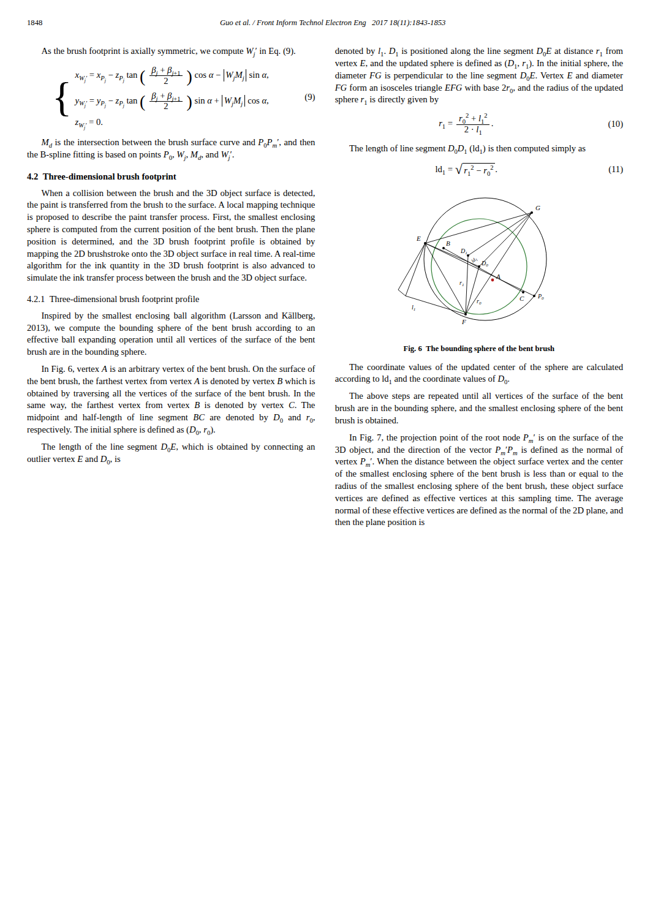1848 Guo et al. / Front Inform Technol Electron Eng 2017 18(11):1843-1853
As the brush footprint is axially symmetric, we compute Wj′ in Eq. (9).
{
xWj′ = xPj − zPj tan ( βj + βj+12 ) cos α − WjMj sin α,
yWj′ = yPj − zPj tan ( βj + βj+12 ) sin α + WjMj cos α,
zWj′ = 0.
(9)
Md is the intersection between the brush surface curve and P0Pm′, and then the B-spline fitting is based on points P0, Wj, Md, and Wj′.
4.2 Three-dimensional brush footprint
When a collision between the brush and the 3D object surface is detected, the paint is transferred from the brush to the surface. A local mapping technique is proposed to describe the paint transfer process. First, the smallest enclosing sphere is computed from the current position of the bent brush. Then the plane position is determined, and the 3D brush footprint profile is obtained by mapping the 2D brushstroke onto the 3D object surface in real time. A real-time algorithm for the ink quantity in the 3D brush footprint is also advanced to simulate the ink transfer process between the brush and the 3D object surface.
4.2.1 Three-dimensional brush footprint profile
Inspired by the smallest enclosing ball algorithm (Larsson and Källberg, 2013), we compute the bounding sphere of the bent brush according to an effective ball expanding operation until all vertices of the surface of the bent brush are in the bounding sphere.
In Fig. 6, vertex A is an arbitrary vertex of the bent brush. On the surface of the bent brush, the farthest vertex from vertex A is denoted by vertex B which is obtained by traversing all the vertices of the surface of the bent brush. In the same way, the farthest vertex from vertex B is denoted by vertex C. The midpoint and half-length of line segment BC are denoted by D0 and r0, respectively. The initial sphere is defined as (D0, r0).
The length of the line segment D0E, which is obtained by connecting an outlier vertex E and D0, is
denoted by l1. D1 is positioned along the line segment D0E at distance r1 from vertex E, and the updated sphere is defined as (D1, r1). In the initial sphere, the diameter FG is perpendicular to the line segment D0E. Vertex E and diameter FG form an isosceles triangle EFG with base 2r0, and the radius of the updated sphere r1 is directly given by
r1 = r02 + l12 2 · l1 .
(10)
The length of line segment D0D1 (ld1) is then computed simply as
ld1 = √ r12 − r02 .
(11)
E G F B D1 D0 A C P0 l1 r1 r0 ld1
Fig. 6 The bounding sphere of the bent brush
The coordinate values of the updated center of the sphere are calculated according to ld1 and the coordinate values of D0.
The above steps are repeated until all vertices of the surface of the bent brush are in the bounding sphere, and the smallest enclosing sphere of the bent brush is obtained.
In Fig. 7, the projection point of the root node Pm′ is on the surface of the 3D object, and the direction of the vector Pm′Pm is defined as the normal of vertex Pm′. When the distance between the object surface vertex and the center of the smallest enclosing sphere of the bent brush is less than or equal to the radius of the smallest enclosing sphere of the bent brush, these object surface vertices are defined as effective vertices at this sampling time. The average normal of these effective vertices are defined as the normal of the 2D plane, and then the plane position is